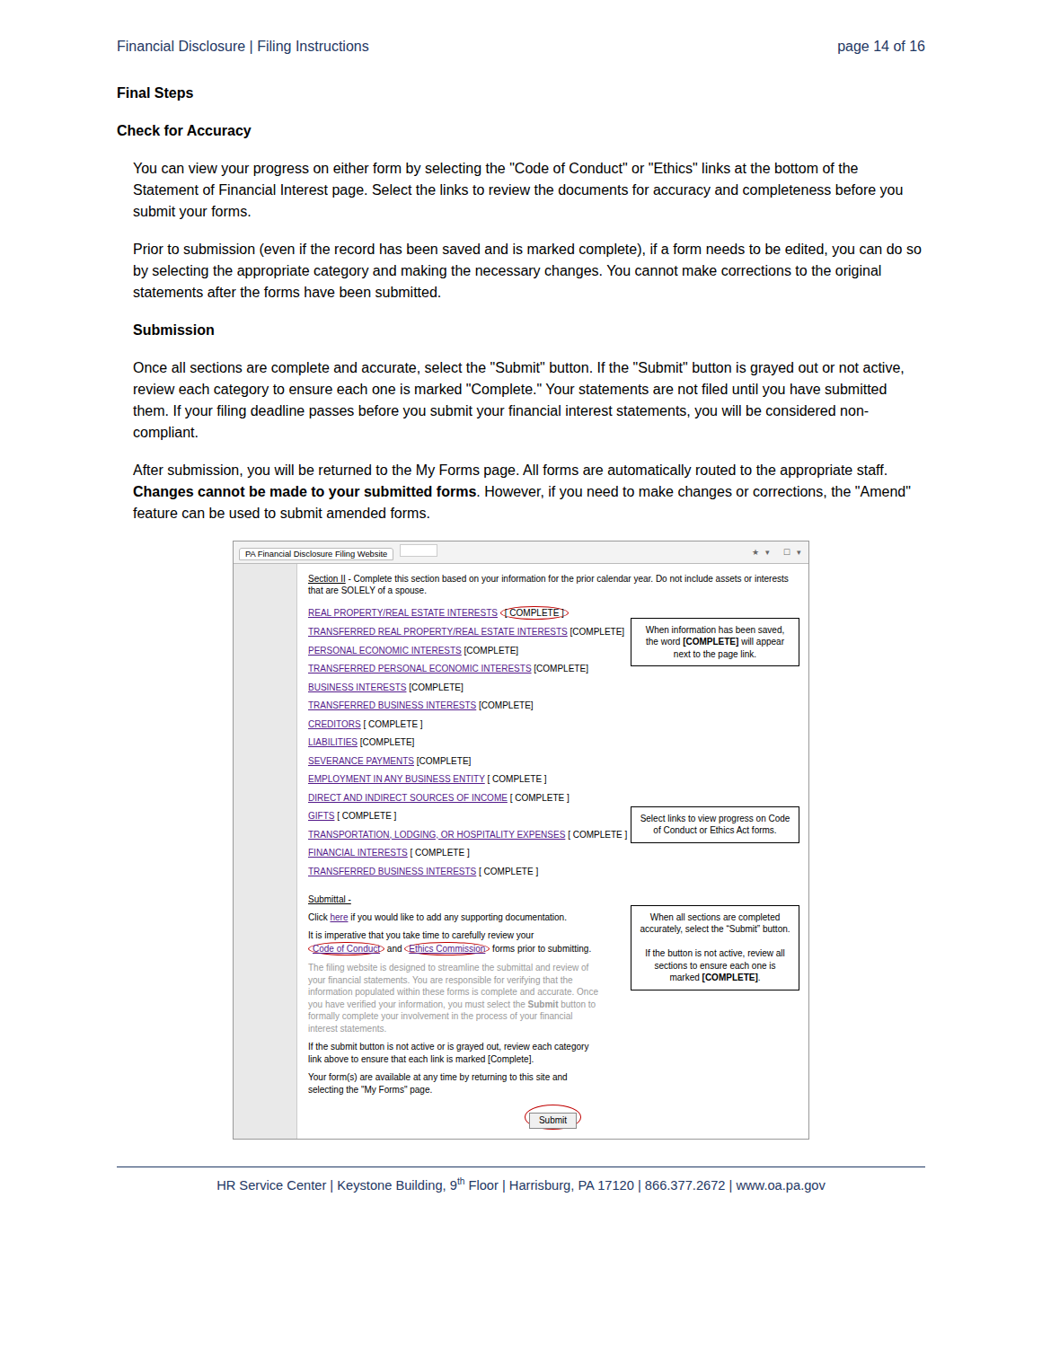Financial Disclosure | Filing Instructions
page 14 of 16
Final Steps
Check for Accuracy
You can view your progress on either form by selecting the "Code of Conduct" or "Ethics" links at the bottom of the Statement of Financial Interest page. Select the links to review the documents for accuracy and completeness before you submit your forms.
Prior to submission (even if the record has been saved and is marked complete), if a form needs to be edited, you can do so by selecting the appropriate category and making the necessary changes. You cannot make corrections to the original statements after the forms have been submitted.
Submission
Once all sections are complete and accurate, select the "Submit" button. If the "Submit" button is grayed out or not active, review each category to ensure each one is marked "Complete." Your statements are not filed until you have submitted them. If your filing deadline passes before you submit your financial interest statements, you will be considered non-compliant.
After submission, you will be returned to the My Forms page. All forms are automatically routed to the appropriate staff. Changes cannot be made to your submitted forms. However, if you need to make changes or corrections, the "Amend" feature can be used to submit amended forms.
PA Financial Disclosure Filing Website
★ ▾ ☐ ▾
Section II - Complete this section based on your information for the prior calendar year. Do not include assets or interests that are SOLELY of a spouse.
REAL PROPERTY/REAL ESTATE INTERESTS [ COMPLETE ]
TRANSFERRED REAL PROPERTY/REAL ESTATE INTERESTS [COMPLETE]
PERSONAL ECONOMIC INTERESTS [COMPLETE]
TRANSFERRED PERSONAL ECONOMIC INTERESTS [COMPLETE]
BUSINESS INTERESTS [COMPLETE]
TRANSFERRED BUSINESS INTERESTS [COMPLETE]
CREDITORS [ COMPLETE ]
LIABILITIES [COMPLETE]
SEVERANCE PAYMENTS [COMPLETE]
EMPLOYMENT IN ANY BUSINESS ENTITY [ COMPLETE ]
DIRECT AND INDIRECT SOURCES OF INCOME [ COMPLETE ]
GIFTS [ COMPLETE ]
TRANSPORTATION, LODGING, OR HOSPITALITY EXPENSES [ COMPLETE ]
FINANCIAL INTERESTS [ COMPLETE ]
TRANSFERRED BUSINESS INTERESTS [ COMPLETE ]
When information has been saved, the word [COMPLETE] will appear next to the page link.
Select links to view progress on Code of Conduct or Ethics Act forms.
When all sections are completed accurately, select the “Submit” button.
If the button is not active, review all sections to ensure each one is marked [COMPLETE].
Submittal -
Click here if you would like to add any supporting documentation.
It is imperative that you take time to carefully review your Code of Conduct and Ethics Commission forms prior to submitting.
The filing website is designed to streamline the submittal and review of your financial statements. You are responsible for verifying that the information populated within these forms is complete and accurate. Once you have verified your information, you must select the Submit button to formally complete your involvement in the process of your financial interest statements.
If the submit button is not active or is grayed out, review each category link above to ensure that each link is marked [Complete].
Your form(s) are available at any time by returning to this site and selecting the "My Forms" page.
Submit
HR Service Center | Keystone Building, 9th Floor | Harrisburg, PA 17120 | 866.377.2672 | www.oa.pa.gov